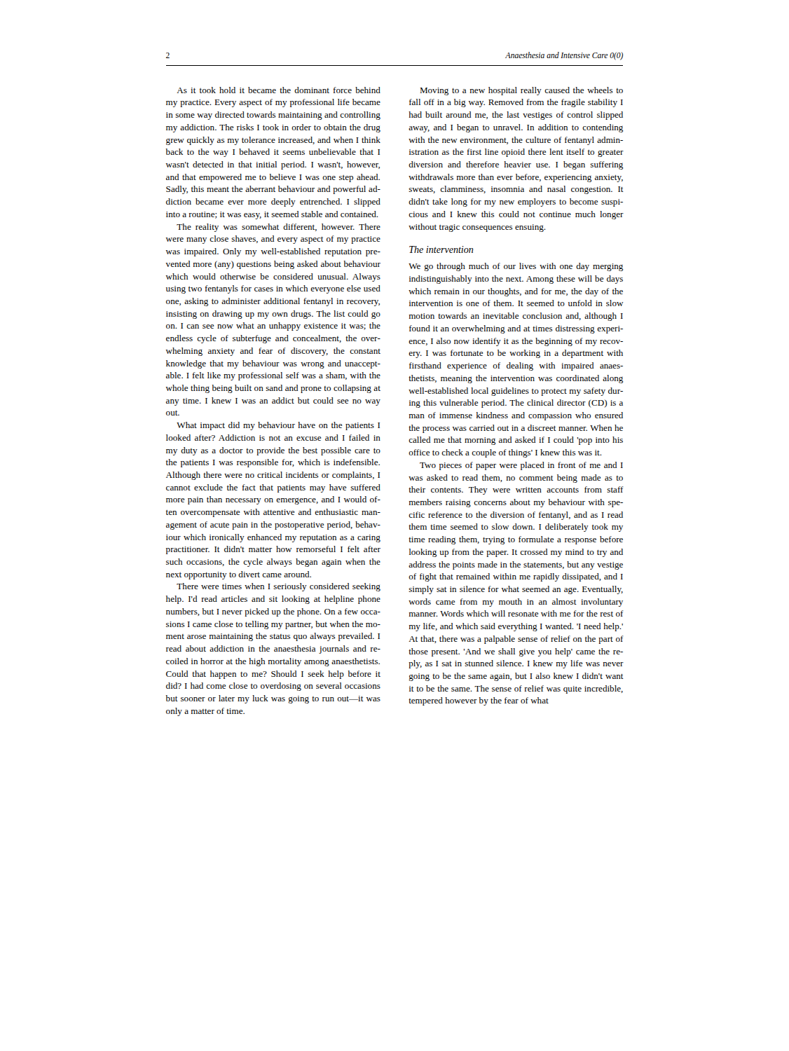2 Anaesthesia and Intensive Care 0(0)
As it took hold it became the dominant force behind my practice. Every aspect of my professional life became in some way directed towards maintaining and controlling my addiction. The risks I took in order to obtain the drug grew quickly as my tolerance increased, and when I think back to the way I behaved it seems unbelievable that I wasn't detected in that initial period. I wasn't, however, and that empowered me to believe I was one step ahead. Sadly, this meant the aberrant behaviour and powerful addiction became ever more deeply entrenched. I slipped into a routine; it was easy, it seemed stable and contained.
The reality was somewhat different, however. There were many close shaves, and every aspect of my practice was impaired. Only my well-established reputation prevented more (any) questions being asked about behaviour which would otherwise be considered unusual. Always using two fentanyls for cases in which everyone else used one, asking to administer additional fentanyl in recovery, insisting on drawing up my own drugs. The list could go on. I can see now what an unhappy existence it was; the endless cycle of subterfuge and concealment, the overwhelming anxiety and fear of discovery, the constant knowledge that my behaviour was wrong and unacceptable. I felt like my professional self was a sham, with the whole thing being built on sand and prone to collapsing at any time. I knew I was an addict but could see no way out.
What impact did my behaviour have on the patients I looked after? Addiction is not an excuse and I failed in my duty as a doctor to provide the best possible care to the patients I was responsible for, which is indefensible. Although there were no critical incidents or complaints, I cannot exclude the fact that patients may have suffered more pain than necessary on emergence, and I would often overcompensate with attentive and enthusiastic management of acute pain in the postoperative period, behaviour which ironically enhanced my reputation as a caring practitioner. It didn't matter how remorseful I felt after such occasions, the cycle always began again when the next opportunity to divert came around.
There were times when I seriously considered seeking help. I'd read articles and sit looking at helpline phone numbers, but I never picked up the phone. On a few occasions I came close to telling my partner, but when the moment arose maintaining the status quo always prevailed. I read about addiction in the anaesthesia journals and recoiled in horror at the high mortality among anaesthetists. Could that happen to me? Should I seek help before it did? I had come close to overdosing on several occasions but sooner or later my luck was going to run out—it was only a matter of time.
Moving to a new hospital really caused the wheels to fall off in a big way. Removed from the fragile stability I had built around me, the last vestiges of control slipped away, and I began to unravel. In addition to contending with the new environment, the culture of fentanyl administration as the first line opioid there lent itself to greater diversion and therefore heavier use. I began suffering withdrawals more than ever before, experiencing anxiety, sweats, clamminess, insomnia and nasal congestion. It didn't take long for my new employers to become suspicious and I knew this could not continue much longer without tragic consequences ensuing.
The intervention
We go through much of our lives with one day merging indistinguishably into the next. Among these will be days which remain in our thoughts, and for me, the day of the intervention is one of them. It seemed to unfold in slow motion towards an inevitable conclusion and, although I found it an overwhelming and at times distressing experience, I also now identify it as the beginning of my recovery. I was fortunate to be working in a department with firsthand experience of dealing with impaired anaesthetists, meaning the intervention was coordinated along well-established local guidelines to protect my safety during this vulnerable period. The clinical director (CD) is a man of immense kindness and compassion who ensured the process was carried out in a discreet manner. When he called me that morning and asked if I could 'pop into his office to check a couple of things' I knew this was it.
Two pieces of paper were placed in front of me and I was asked to read them, no comment being made as to their contents. They were written accounts from staff members raising concerns about my behaviour with specific reference to the diversion of fentanyl, and as I read them time seemed to slow down. I deliberately took my time reading them, trying to formulate a response before looking up from the paper. It crossed my mind to try and address the points made in the statements, but any vestige of fight that remained within me rapidly dissipated, and I simply sat in silence for what seemed an age. Eventually, words came from my mouth in an almost involuntary manner. Words which will resonate with me for the rest of my life, and which said everything I wanted. 'I need help.' At that, there was a palpable sense of relief on the part of those present. 'And we shall give you help' came the reply, as I sat in stunned silence. I knew my life was never going to be the same again, but I also knew I didn't want it to be the same. The sense of relief was quite incredible, tempered however by the fear of what